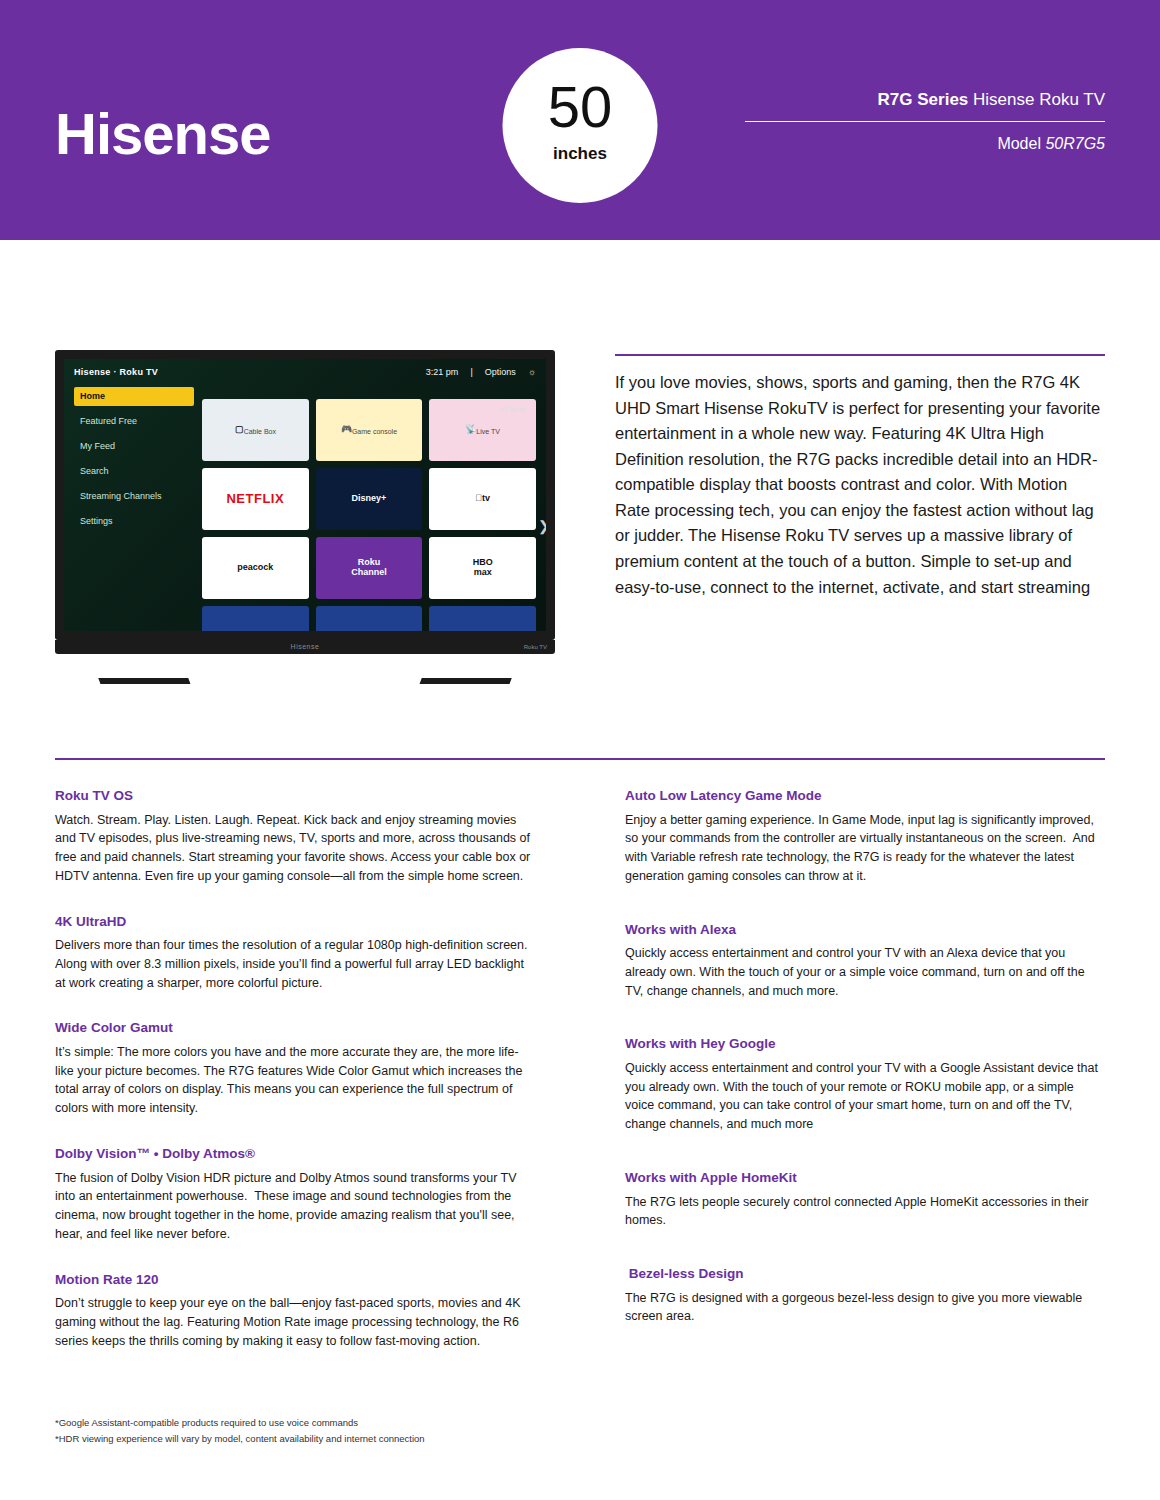Hisense
50 inches
R7G Series Hisense Roku TV
Model 50R7G5
Hisense · Roku TV
3:21 pm | Options ☼
Home
Featured Free
My Feed
Search
Streaming Channels
Settings
12 items
▢Cable Box
🎮Game console
📡Live TV
NETFLIX
Disney+
tv
peacock
Roku
Channel
HBO
max
❯
Hisense
Roku TV
If you love movies, shows, sports and gaming, then the R7G 4K UHD Smart Hisense RokuTV is perfect for presenting your favorite entertainment in a whole new way. Featuring 4K Ultra High Definition resolution, the R7G packs incredible detail into an HDR-compatible display that boosts contrast and color. With Motion Rate processing tech, you can enjoy the fastest action without lag or judder. The Hisense Roku TV serves up a massive library of premium content at the touch of a button. Simple to set-up and easy-to-use, connect to the internet, activate, and start streaming
Roku TV OS
Watch. Stream. Play. Listen. Laugh. Repeat. Kick back and enjoy streaming movies and TV episodes, plus live-streaming news, TV, sports and more, across thousands of free and paid channels. Start streaming your favorite shows. Access your cable box or HDTV antenna. Even fire up your gaming console—all from the simple home screen.
4K UltraHD
Delivers more than four times the resolution of a regular 1080p high-definition screen. Along with over 8.3 million pixels, inside you’ll find a powerful full array LED backlight at work creating a sharper, more colorful picture.
Wide Color Gamut
It’s simple: The more colors you have and the more accurate they are, the more life-like your picture becomes. The R7G features Wide Color Gamut which increases the total array of colors on display. This means you can experience the full spectrum of colors with more intensity.
Dolby Vision™ • Dolby Atmos®
The fusion of Dolby Vision HDR picture and Dolby Atmos sound transforms your TV into an entertainment powerhouse. These image and sound technologies from the cinema, now brought together in the home, provide amazing realism that you'll see, hear, and feel like never before.
Motion Rate 120
Don’t struggle to keep your eye on the ball—enjoy fast-paced sports, movies and 4K gaming without the lag. Featuring Motion Rate image processing technology, the R6 series keeps the thrills coming by making it easy to follow fast-moving action.
Auto Low Latency Game Mode
Enjoy a better gaming experience. In Game Mode, input lag is significantly improved, so your commands from the controller are virtually instantaneous on the screen. And with Variable refresh rate technology, the R7G is ready for the whatever the latest generation gaming consoles can throw at it.
Works with Alexa
Quickly access entertainment and control your TV with an Alexa device that you already own. With the touch of your or a simple voice command, turn on and off the TV, change channels, and much more.
Works with Hey Google
Quickly access entertainment and control your TV with a Google Assistant device that you already own. With the touch of your remote or ROKU mobile app, or a simple voice command, you can take control of your smart home, turn on and off the TV, change channels, and much more
Works with Apple HomeKit
The R7G lets people securely control connected Apple HomeKit accessories in their homes.
Bezel-less Design
The R7G is designed with a gorgeous bezel-less design to give you more viewable screen area.
*Google Assistant-compatible products required to use voice commands
*HDR viewing experience will vary by model, content availability and internet connection